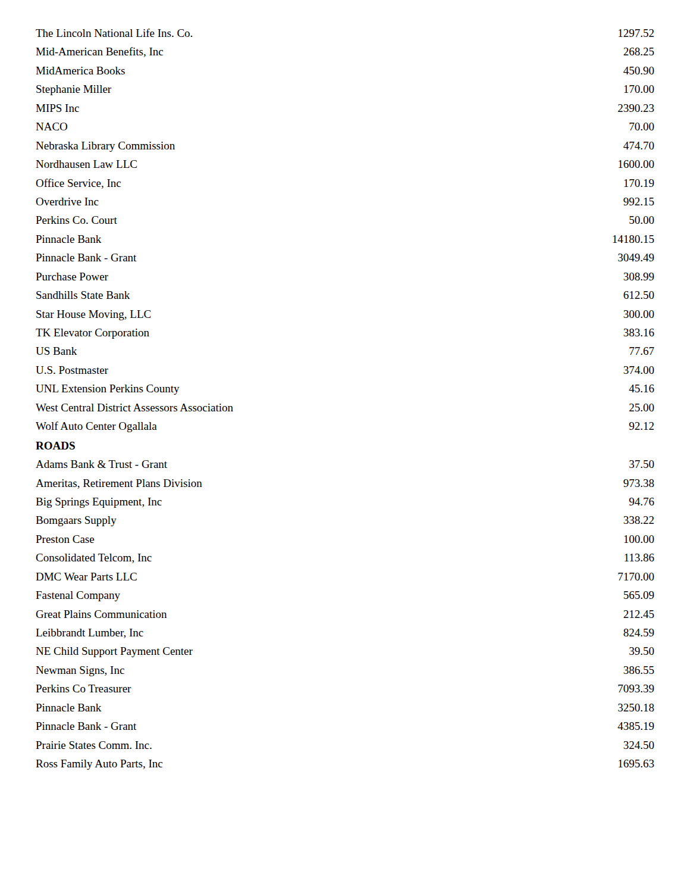| The Lincoln National Life Ins. Co. | 1297.52 |
| Mid-American Benefits, Inc | 268.25 |
| MidAmerica Books | 450.90 |
| Stephanie Miller | 170.00 |
| MIPS Inc | 2390.23 |
| NACO | 70.00 |
| Nebraska Library Commission | 474.70 |
| Nordhausen Law LLC | 1600.00 |
| Office Service, Inc | 170.19 |
| Overdrive Inc | 992.15 |
| Perkins Co. Court | 50.00 |
| Pinnacle Bank | 14180.15 |
| Pinnacle Bank - Grant | 3049.49 |
| Purchase Power | 308.99 |
| Sandhills State Bank | 612.50 |
| Star House Moving, LLC | 300.00 |
| TK Elevator Corporation | 383.16 |
| US Bank | 77.67 |
| U.S. Postmaster | 374.00 |
| UNL Extension Perkins County | 45.16 |
| West Central District Assessors Association | 25.00 |
| Wolf Auto Center Ogallala | 92.12 |
| ROADS | |
| Adams Bank & Trust - Grant | 37.50 |
| Ameritas, Retirement Plans Division | 973.38 |
| Big Springs Equipment, Inc | 94.76 |
| Bomgaars Supply | 338.22 |
| Preston Case | 100.00 |
| Consolidated Telcom, Inc | 113.86 |
| DMC Wear Parts LLC | 7170.00 |
| Fastenal Company | 565.09 |
| Great Plains Communication | 212.45 |
| Leibbrandt Lumber, Inc | 824.59 |
| NE Child Support Payment Center | 39.50 |
| Newman Signs, Inc | 386.55 |
| Perkins Co Treasurer | 7093.39 |
| Pinnacle Bank | 3250.18 |
| Pinnacle Bank - Grant | 4385.19 |
| Prairie States Comm. Inc. | 324.50 |
| Ross Family Auto Parts, Inc | 1695.63 |